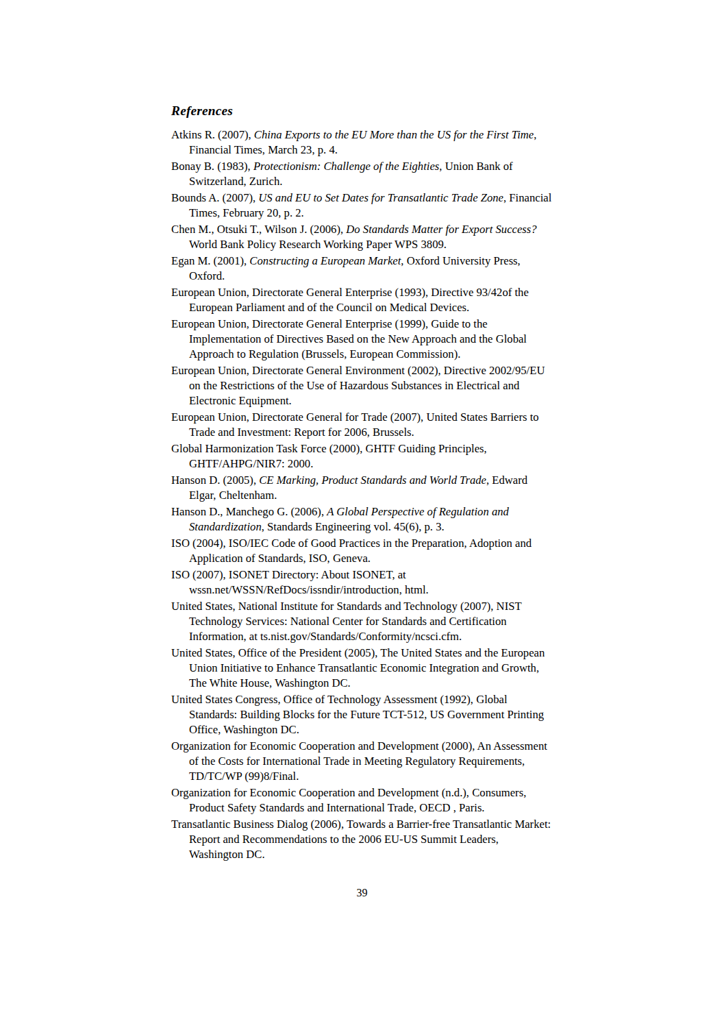References
Atkins R. (2007), China Exports to the EU More than the US for the First Time, Financial Times, March 23, p. 4.
Bonay B. (1983), Protectionism: Challenge of the Eighties, Union Bank of Switzerland, Zurich.
Bounds A. (2007), US and EU to Set Dates for Transatlantic Trade Zone, Financial Times, February 20, p. 2.
Chen M., Otsuki T., Wilson J. (2006), Do Standards Matter for Export Success? World Bank Policy Research Working Paper WPS 3809.
Egan M. (2001), Constructing a European Market, Oxford University Press, Oxford.
European Union, Directorate General Enterprise (1993), Directive 93/42of the European Parliament and of the Council on Medical Devices.
European Union, Directorate General Enterprise (1999), Guide to the Implementation of Directives Based on the New Approach and the Global Approach to Regulation (Brussels, European Commission).
European Union, Directorate General Environment (2002), Directive 2002/95/EU on the Restrictions of the Use of Hazardous Substances in Electrical and Electronic Equipment.
European Union, Directorate General for Trade (2007), United States Barriers to Trade and Investment: Report for 2006, Brussels.
Global Harmonization Task Force (2000), GHTF Guiding Principles, GHTF/AHPG/NIR7: 2000.
Hanson D. (2005), CE Marking, Product Standards and World Trade, Edward Elgar, Cheltenham.
Hanson D., Manchego G. (2006), A Global Perspective of Regulation and Standardization, Standards Engineering vol. 45(6), p. 3.
ISO (2004), ISO/IEC Code of Good Practices in the Preparation, Adoption and Application of Standards, ISO, Geneva.
ISO (2007), ISONET Directory: About ISONET, at wssn.net/WSSN/RefDocs/issndir/introduction, html.
United States, National Institute for Standards and Technology (2007), NIST Technology Services: National Center for Standards and Certification Information, at ts.nist.gov/Standards/Conformity/ncsci.cfm.
United States, Office of the President (2005), The United States and the European Union Initiative to Enhance Transatlantic Economic Integration and Growth, The White House, Washington DC.
United States Congress, Office of Technology Assessment (1992), Global Standards: Building Blocks for the Future TCT-512, US Government Printing Office, Washington DC.
Organization for Economic Cooperation and Development (2000), An Assessment of the Costs for International Trade in Meeting Regulatory Requirements, TD/TC/WP (99)8/Final.
Organization for Economic Cooperation and Development (n.d.), Consumers, Product Safety Standards and International Trade, OECD , Paris.
Transatlantic Business Dialog (2006), Towards a Barrier-free Transatlantic Market: Report and Recommendations to the 2006 EU-US Summit Leaders, Washington DC.
39